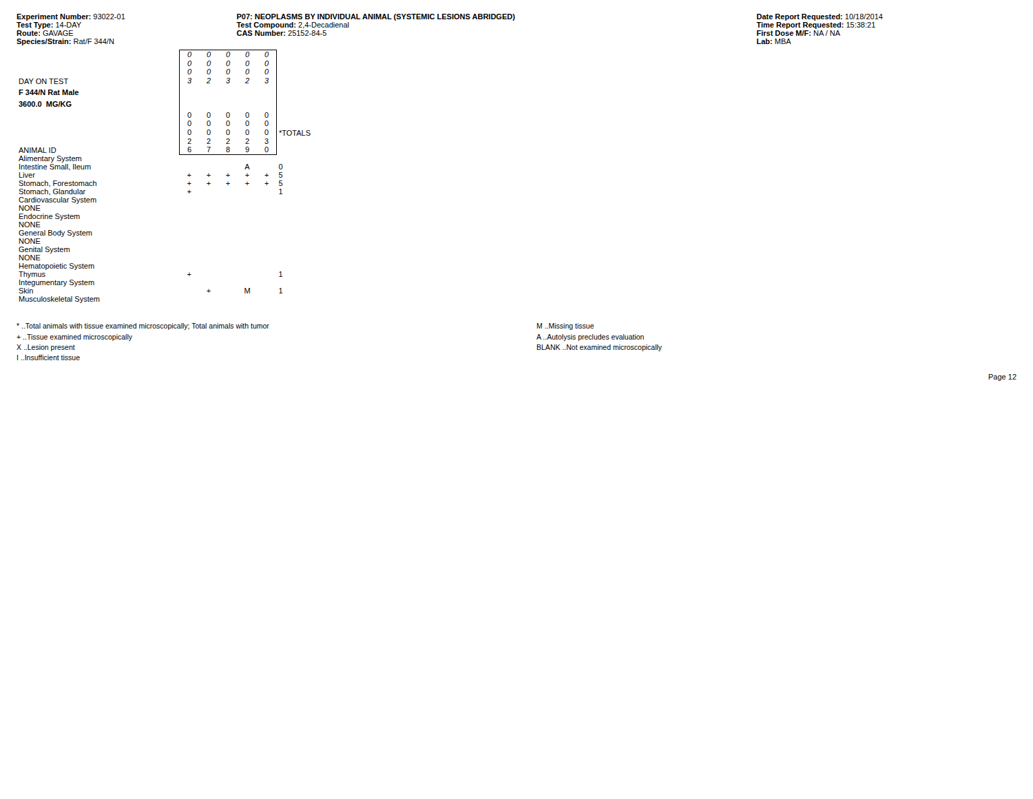| Experiment Number: 93022-01 | P07: NEOPLASMS BY INDIVIDUAL ANIMAL (SYSTEMIC LESIONS ABRIDGED) | Date Report Requested: 10/18/2014 |
| Test Type: 14-DAY | Test Compound: 2,4-Decadienal | Time Report Requested: 15:38:21 |
| Route: GAVAGE | CAS Number: 25152-84-5 | First Dose M/F: NA / NA |
| Species/Strain: Rat/F 344/N | | Lab: MBA |
| DAY ON TEST | 0 0 0 3 | 0 0 0 2 | 0 0 0 3 | 0 0 0 2 | 0 0 0 3 | |
| F 344/N Rat Male 3600.0 MG/KG | | | | | | |
| ANIMAL ID | 0 0 0 2 6 | 0 0 0 2 7 | 0 0 0 2 8 | 0 0 0 2 9 | 0 0 0 3 0 | *TOTALS |
| Alimentary System | |
| Intestine Small, Ileum | | | | A | | 0 |
| Liver | + | + | + | + | + | 5 |
| Stomach, Forestomach | + | + | + | + | + | 5 |
| Stomach, Glandular | + | | | | | 1 |
| Cardiovascular System | |
| NONE | |
| Endocrine System | |
| NONE | |
| General Body System | |
| NONE | |
| Genital System | |
| NONE | |
| Hematopoietic System | |
| Thymus | + | | | | | 1 |
| Integumentary System | |
| Skin | | + | | M | | 1 |
| Musculoskeletal System | |
| * ..Total animals with tissue examined microscopically; Total animals with tumor + ..Tissue examined microscopically X ..Lesion present I ..Insufficient tissue | M ..Missing tissue A ..Autolysis precludes evaluation BLANK ..Not examined microscopically |
Page 12